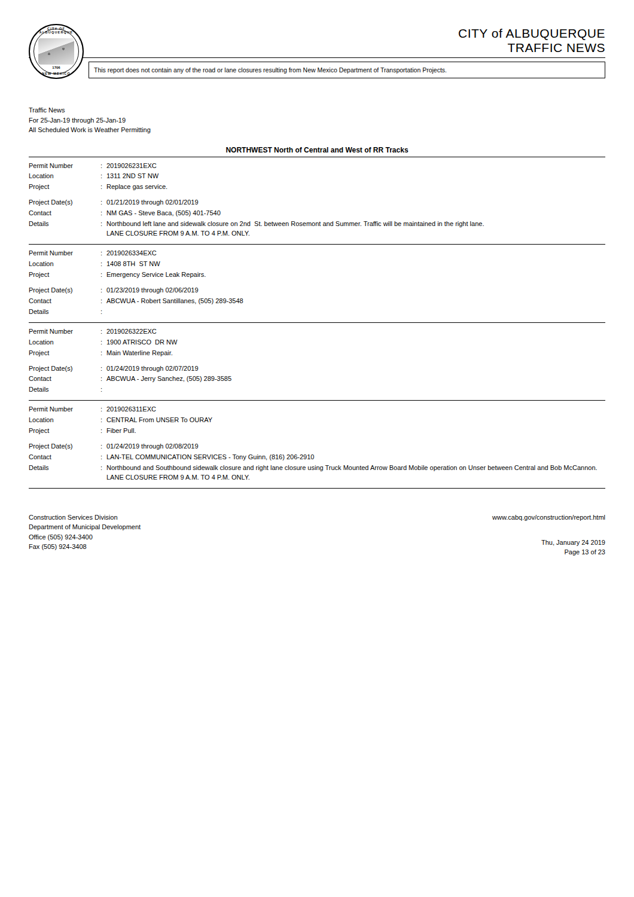CITY OF ALBUQUERQUE
1706
NEW MEXICO
CITY of ALBUQUERQUE
TRAFFIC NEWS
This report does not contain any of the road or lane closures resulting from New Mexico Department of Transportation Projects.
Traffic News
For 25-Jan-19 through 25-Jan-19
All Scheduled Work is Weather Permitting
NORTHWEST North of Central and West of RR Tracks
| Permit Number | : | 2019026231EXC |
| Location | : | 1311 2ND ST NW |
| Project | : | Replace gas service. |
| Project Date(s) | : | 01/21/2019 through 02/01/2019 |
| Contact | : | NM GAS - Steve Baca, (505) 401-7540 |
| Details | : | Northbound left lane and sidewalk closure on 2nd St. between Rosemont and Summer. Traffic will be maintained in the right lane. LANE CLOSURE FROM 9 A.M. TO 4 P.M. ONLY. |
| Permit Number | : | 2019026334EXC |
| Location | : | 1408 8TH ST NW |
| Project | : | Emergency Service Leak Repairs. |
| Project Date(s) | : | 01/23/2019 through 02/06/2019 |
| Contact | : | ABCWUA - Robert Santillanes, (505) 289-3548 |
| Details | : | |
| Permit Number | : | 2019026322EXC |
| Location | : | 1900 ATRISCO DR NW |
| Project | : | Main Waterline Repair. |
| Project Date(s) | : | 01/24/2019 through 02/07/2019 |
| Contact | : | ABCWUA - Jerry Sanchez, (505) 289-3585 |
| Details | : | |
| Permit Number | : | 2019026311EXC |
| Location | : | CENTRAL From UNSER To OURAY |
| Project | : | Fiber Pull. |
| Project Date(s) | : | 01/24/2019 through 02/08/2019 |
| Contact | : | LAN-TEL COMMUNICATION SERVICES - Tony Guinn, (816) 206-2910 |
| Details | : | Northbound and Southbound sidewalk closure and right lane closure using Truck Mounted Arrow Board Mobile operation on Unser between Central and Bob McCannon. LANE CLOSURE FROM 9 A.M. TO 4 P.M. ONLY. |
Construction Services Division
Department of Municipal Development
Office (505) 924-3400
Fax (505) 924-3408
www.cabq.gov/construction/report.html
Thu, January 24 2019
Page 13 of 23